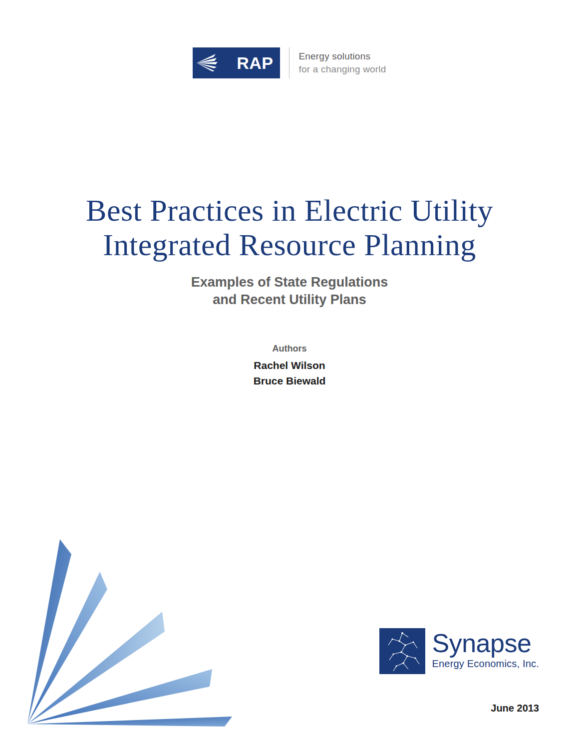RAP
Energy solutions
for a changing world
Best Practices in Electric Utility Integrated Resource Planning
Examples of State Regulations and Recent Utility Plans
Authors
Rachel Wilson
Bruce Biewald
Synapse
Energy Economics, Inc.
June 2013